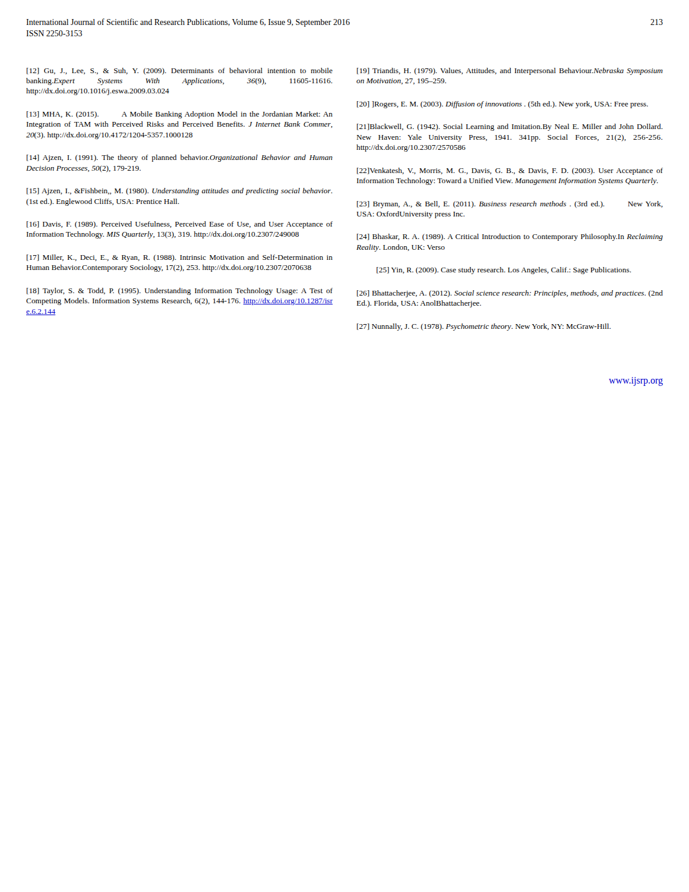International Journal of Scientific and Research Publications, Volume 6, Issue 9, September 2016
ISSN 2250-3153
213
[12] Gu, J., Lee, S., & Suh, Y. (2009). Determinants of behavioral intention to mobile banking.Expert Systems With Applications, 36(9), 11605-11616. http://dx.doi.org/10.1016/j.eswa.2009.03.024
[13] MHA, K. (2015). A Mobile Banking Adoption Model in the Jordanian Market: An Integration of TAM with Perceived Risks and Perceived Benefits. J Internet Bank Commer, 20(3). http://dx.doi.org/10.4172/1204-5357.1000128
[14] Ajzen, I. (1991). The theory of planned behavior.Organizational Behavior and Human Decision Processes, 50(2), 179-219.
[15] Ajzen, I., &Fishbein,, M. (1980). Understanding attitudes and predicting social behavior. (1st ed.). Englewood Cliffs, USA: Prentice Hall.
[16] Davis, F. (1989). Perceived Usefulness, Perceived Ease of Use, and User Acceptance of Information Technology. MIS Quarterly, 13(3), 319. http://dx.doi.org/10.2307/249008
[17] Miller, K., Deci, E., & Ryan, R. (1988). Intrinsic Motivation and Self-Determination in Human Behavior.Contemporary Sociology, 17(2), 253. http://dx.doi.org/10.2307/2070638
[18] Taylor, S. & Todd, P. (1995). Understanding Information Technology Usage: A Test of Competing Models. Information Systems Research, 6(2), 144-176. http://dx.doi.org/10.1287/isre.6.2.144
[19] Triandis, H. (1979). Values, Attitudes, and Interpersonal Behaviour.Nebraska Symposium on Motivation, 27, 195–259.
[20] ]Rogers, E. M. (2003). Diffusion of innovations . (5th ed.). New york, USA: Free press.
[21]Blackwell, G. (1942). Social Learning and Imitation.By Neal E. Miller and John Dollard. New Haven: Yale University Press, 1941. 341pp. Social Forces, 21(2), 256-256. http://dx.doi.org/10.2307/2570586
[22]Venkatesh, V., Morris, M. G., Davis, G. B., & Davis, F. D. (2003). User Acceptance of Information Technology: Toward a Unified View. Management Information Systems Quarterly.
[23] Bryman, A., & Bell, E. (2011). Business research methods . (3rd ed.). New York, USA: OxfordUniversity press Inc.
[24] Bhaskar, R. A. (1989). A Critical Introduction to Contemporary Philosophy.In Reclaiming Reality. London, UK: Verso
[25] Yin, R. (2009). Case study research. Los Angeles, Calif.: Sage Publications.
[26] Bhattacherjee, A. (2012). Social science research: Principles, methods, and practices. (2nd Ed.). Florida, USA: AnolBhattacherjee.
[27] Nunnally, J. C. (1978). Psychometric theory. New York, NY: McGraw-Hill.
www.ijsrp.org